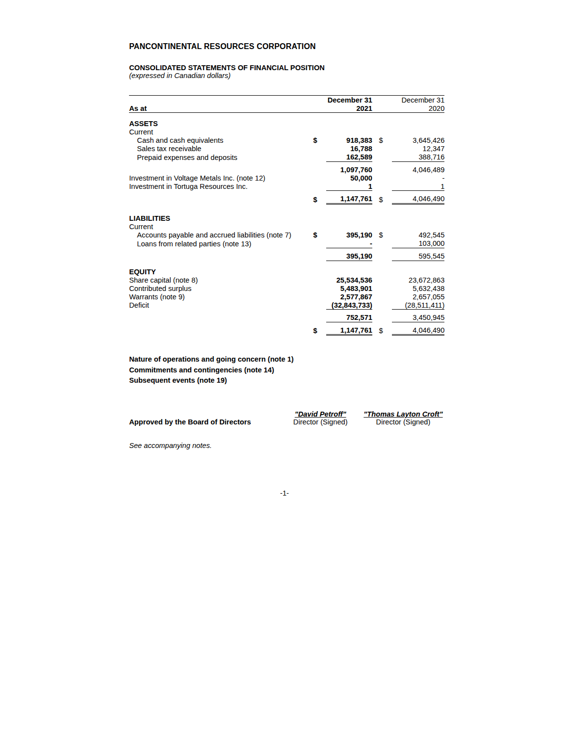PANCONTINENTAL RESOURCES CORPORATION
CONSOLIDATED STATEMENTS OF FINANCIAL POSITION
(expressed in Canadian dollars)
| | December 31 | | December 31 |
| As at | 2021 | | 2020 |
| ASSETS | | | | | |
| Current | | | | | |
| Cash and cash equivalents | $ | 918,383 | | $ | 3,645,426 |
| Sales tax receivable | | 16,788 | | | 12,347 |
| Prepaid expenses and deposits | | 162,589 | | | 388,716 |
| | | 1,097,760 | | | 4,046,489 |
| Investment in Voltage Metals Inc. (note 12) | | 50,000 | | | - |
| Investment in Tortuga Resources Inc. | | 1 | | | 1 |
| | $ | 1,147,761 | | $ | 4,046,490 |
| LIABILITIES | | | | | |
| Current | | | | | |
| Accounts payable and accrued liabilities (note 7) | $ | 395,190 | | $ | 492,545 |
| Loans from related parties (note 13) | | - | | | 103,000 |
| | | 395,190 | | | 595,545 |
| EQUITY | | | | | |
| Share capital (note 8) | | 25,534,536 | | | 23,672,863 |
| Contributed surplus | | 5,483,901 | | | 5,632,438 |
| Warrants (note 9) | | 2,577,867 | | | 2,657,055 |
| Deficit | | (32,843,733) | | | (28,511,411) |
| | | 752,571 | | | 3,450,945 |
| | $ | 1,147,761 | | $ | 4,046,490 |
Nature of operations and going concern (note 1)
Commitments and contingencies (note 14)
Subsequent events (note 19)
Approved by the Board of Directors
"David Petroff" Director (Signed)
"Thomas Layton Croft" Director (Signed)
See accompanying notes.
-1-